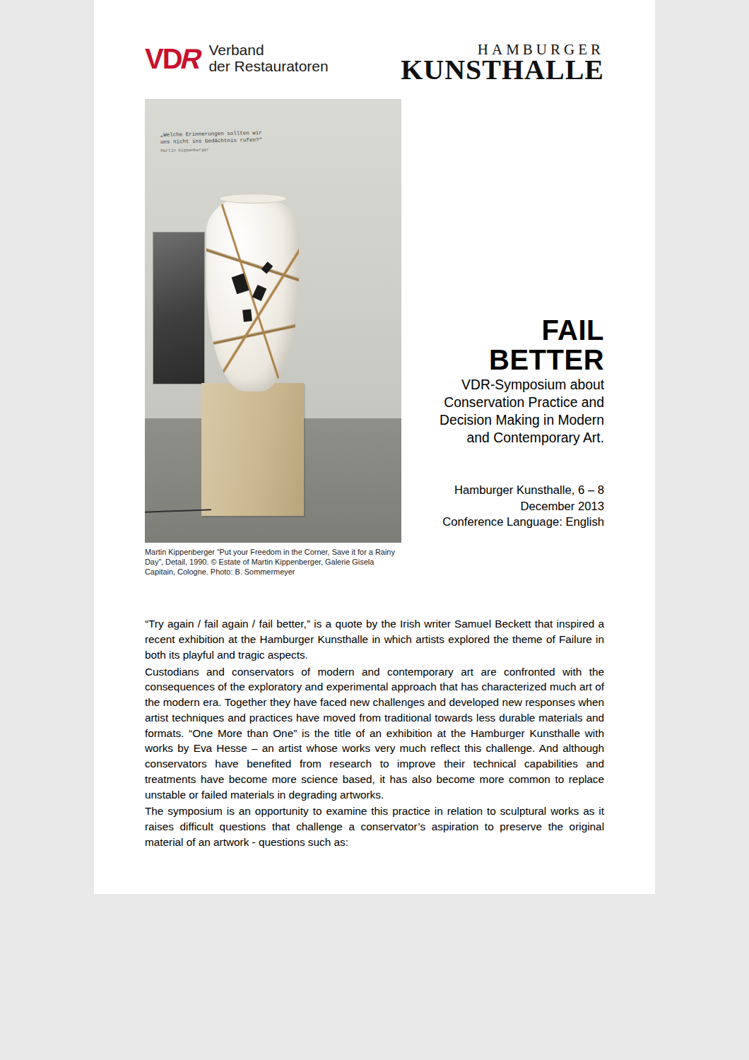VDR
Verband
der Restauratoren
HAMBURGER
KUNSTHALLE
„Welche Erinnerungen sollten wir
uns nicht ins Gedächtnis rufen?“ Martin Kippenberger
Martin Kippenberger “Put your Freedom in the Corner, Save it for a Rainy Day”, Detail, 1990. © Estate of Martin Kippenberger, Galerie Gisela Capitain, Cologne. Photo: B. Sommermeyer
FAIL BETTER
VDR-Symposium about Conservation Practice and Decision Making in Modern and Contemporary Art.
Hamburger Kunsthalle, 6 – 8 December 2013
Conference Language: English
“Try again / fail again / fail better,” is a quote by the Irish writer Samuel Beckett that inspired a recent exhibition at the Hamburger Kunsthalle in which artists explored the theme of Failure in both its playful and tragic aspects.
Custodians and conservators of modern and contemporary art are confronted with the consequences of the exploratory and experimental approach that has characterized much art of the modern era. Together they have faced new challenges and developed new responses when artist techniques and practices have moved from traditional towards less durable materials and formats. “One More than One” is the title of an exhibition at the Hamburger Kunsthalle with works by Eva Hesse – an artist whose works very much reflect this challenge. And although conservators have benefited from research to improve their technical capabilities and treatments have become more science based, it has also become more common to replace unstable or failed materials in degrading artworks.
The symposium is an opportunity to examine this practice in relation to sculptural works as it raises difficult questions that challenge a conservator’s aspiration to preserve the original material of an artwork - questions such as: